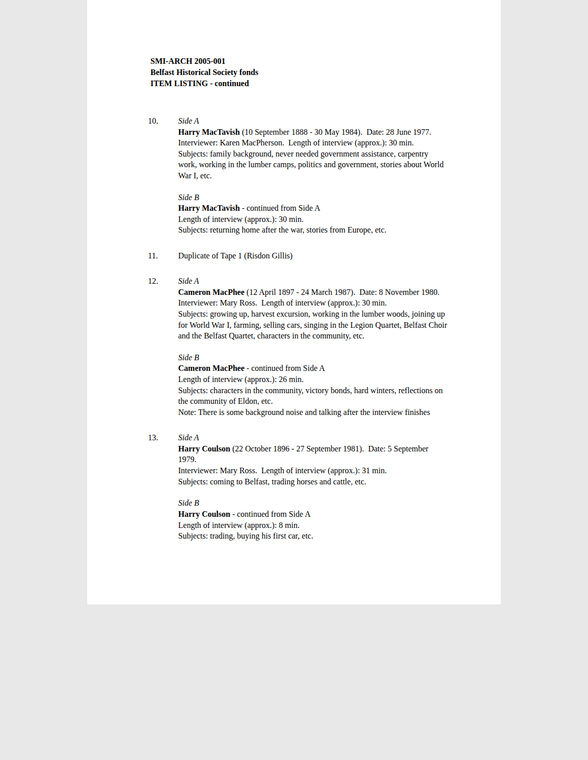SMI-ARCH 2005-001
Belfast Historical Society fonds
ITEM LISTING - continued
10.
Side A
Harry MacTavish (10 September 1888 - 30 May 1984). Date: 28 June 1977.
Interviewer: Karen MacPherson. Length of interview (approx.): 30 min.
Subjects: family background, never needed government assistance, carpentry work, working in the lumber camps, politics and government, stories about World War I, etc.
Side B
Harry MacTavish - continued from Side A
Length of interview (approx.): 30 min.
Subjects: returning home after the war, stories from Europe, etc.
11.
Duplicate of Tape 1 (Risdon Gillis)
12.
Side A
Cameron MacPhee (12 April 1897 - 24 March 1987). Date: 8 November 1980.
Interviewer: Mary Ross. Length of interview (approx.): 30 min.
Subjects: growing up, harvest excursion, working in the lumber woods, joining up for World War I, farming, selling cars, singing in the Legion Quartet, Belfast Choir and the Belfast Quartet, characters in the community, etc.
Side B
Cameron MacPhee - continued from Side A
Length of interview (approx.): 26 min.
Subjects: characters in the community, victory bonds, hard winters, reflections on the community of Eldon, etc.
Note: There is some background noise and talking after the interview finishes
13.
Side A
Harry Coulson (22 October 1896 - 27 September 1981). Date: 5 September 1979.
Interviewer: Mary Ross. Length of interview (approx.): 31 min.
Subjects: coming to Belfast, trading horses and cattle, etc.
Side B
Harry Coulson - continued from Side A
Length of interview (approx.): 8 min.
Subjects: trading, buying his first car, etc.